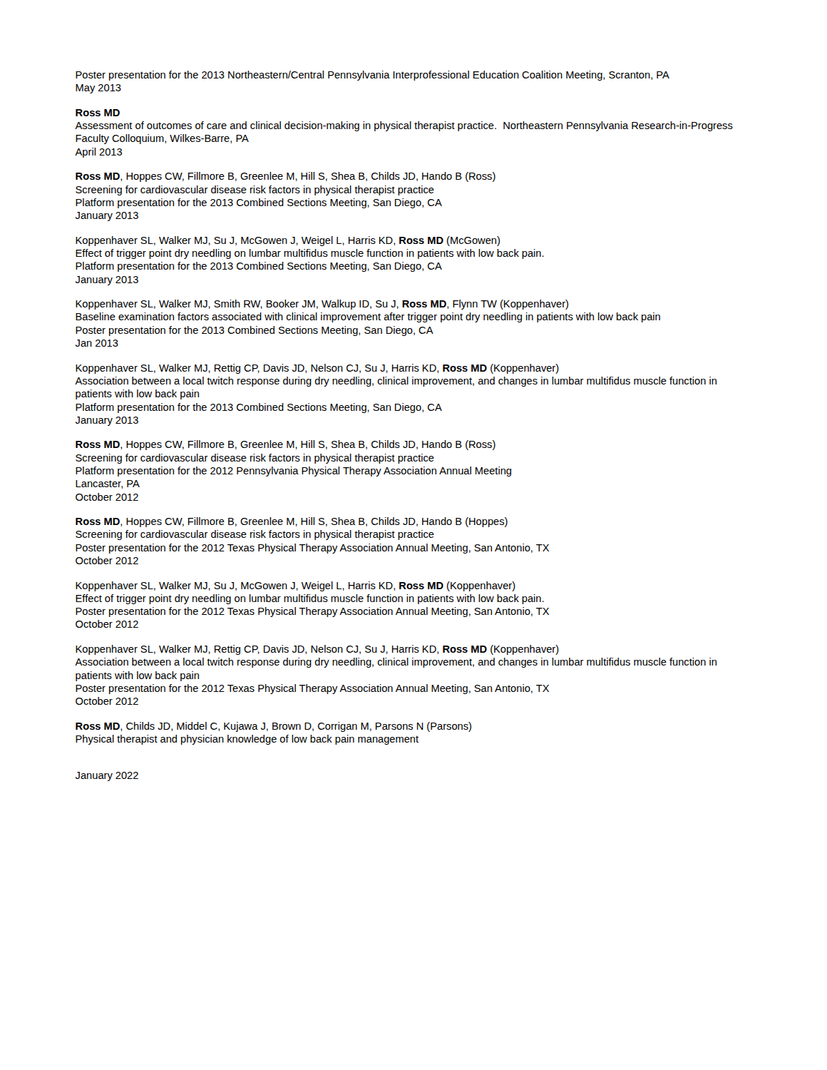Poster presentation for the 2013 Northeastern/Central Pennsylvania Interprofessional Education Coalition Meeting, Scranton, PA
May 2013
Ross MD
Assessment of outcomes of care and clinical decision-making in physical therapist practice. Northeastern Pennsylvania Research-in-Progress Faculty Colloquium, Wilkes-Barre, PA
April 2013
Ross MD, Hoppes CW, Fillmore B, Greenlee M, Hill S, Shea B, Childs JD, Hando B (Ross)
Screening for cardiovascular disease risk factors in physical therapist practice
Platform presentation for the 2013 Combined Sections Meeting, San Diego, CA
January 2013
Koppenhaver SL, Walker MJ, Su J, McGowen J, Weigel L, Harris KD, Ross MD (McGowen)
Effect of trigger point dry needling on lumbar multifidus muscle function in patients with low back pain.
Platform presentation for the 2013 Combined Sections Meeting, San Diego, CA
January 2013
Koppenhaver SL, Walker MJ, Smith RW, Booker JM, Walkup ID, Su J, Ross MD, Flynn TW (Koppenhaver)
Baseline examination factors associated with clinical improvement after trigger point dry needling in patients with low back pain
Poster presentation for the 2013 Combined Sections Meeting, San Diego, CA
Jan 2013
Koppenhaver SL, Walker MJ, Rettig CP, Davis JD, Nelson CJ, Su J, Harris KD, Ross MD (Koppenhaver)
Association between a local twitch response during dry needling, clinical improvement, and changes in lumbar multifidus muscle function in patients with low back pain
Platform presentation for the 2013 Combined Sections Meeting, San Diego, CA
January 2013
Ross MD, Hoppes CW, Fillmore B, Greenlee M, Hill S, Shea B, Childs JD, Hando B (Ross)
Screening for cardiovascular disease risk factors in physical therapist practice
Platform presentation for the 2012 Pennsylvania Physical Therapy Association Annual Meeting
Lancaster, PA
October 2012
Ross MD, Hoppes CW, Fillmore B, Greenlee M, Hill S, Shea B, Childs JD, Hando B (Hoppes)
Screening for cardiovascular disease risk factors in physical therapist practice
Poster presentation for the 2012 Texas Physical Therapy Association Annual Meeting, San Antonio, TX
October 2012
Koppenhaver SL, Walker MJ, Su J, McGowen J, Weigel L, Harris KD, Ross MD (Koppenhaver)
Effect of trigger point dry needling on lumbar multifidus muscle function in patients with low back pain.
Poster presentation for the 2012 Texas Physical Therapy Association Annual Meeting, San Antonio, TX
October 2012
Koppenhaver SL, Walker MJ, Rettig CP, Davis JD, Nelson CJ, Su J, Harris KD, Ross MD (Koppenhaver)
Association between a local twitch response during dry needling, clinical improvement, and changes in lumbar multifidus muscle function in patients with low back pain
Poster presentation for the 2012 Texas Physical Therapy Association Annual Meeting, San Antonio, TX
October 2012
Ross MD, Childs JD, Middel C, Kujawa J, Brown D, Corrigan M, Parsons N (Parsons)
Physical therapist and physician knowledge of low back pain management
January 2022